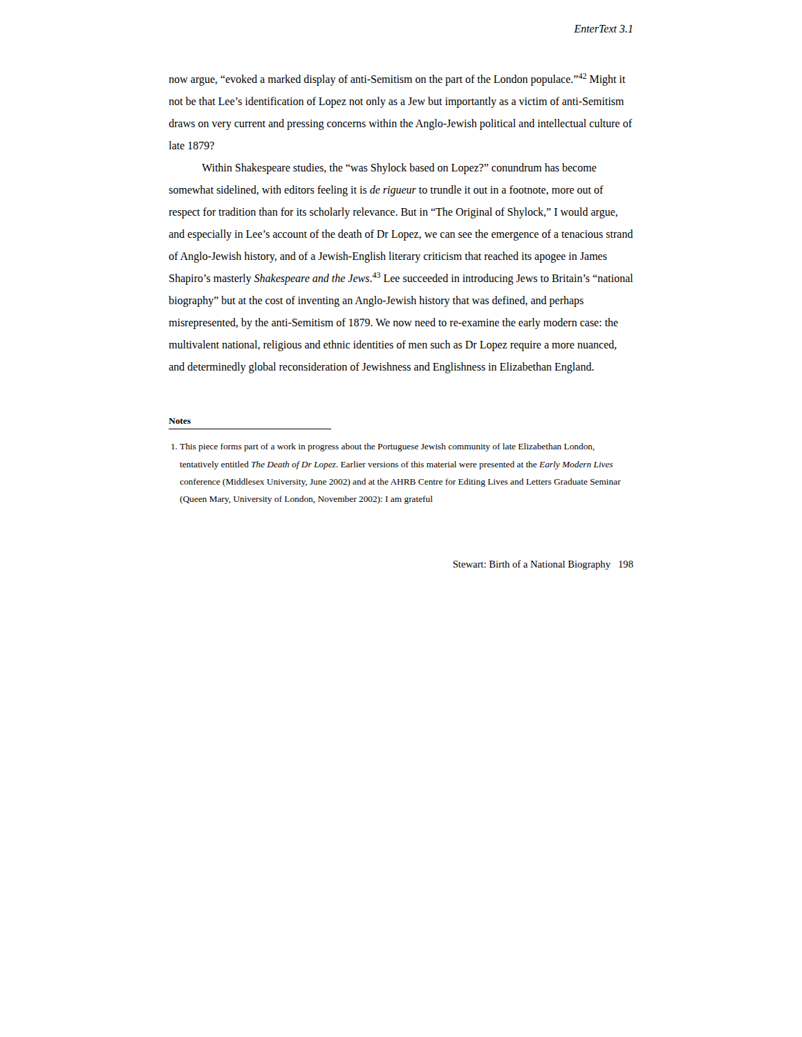EnterText 3.1
now argue, “evoked a marked display of anti-Semitism on the part of the London populace.”42 Might it not be that Lee’s identification of Lopez not only as a Jew but importantly as a victim of anti-Semitism draws on very current and pressing concerns within the Anglo-Jewish political and intellectual culture of late 1879?
Within Shakespeare studies, the “was Shylock based on Lopez?” conundrum has become somewhat sidelined, with editors feeling it is de rigueur to trundle it out in a footnote, more out of respect for tradition than for its scholarly relevance. But in “The Original of Shylock,” I would argue, and especially in Lee’s account of the death of Dr Lopez, we can see the emergence of a tenacious strand of Anglo-Jewish history, and of a Jewish-English literary criticism that reached its apogee in James Shapiro’s masterly Shakespeare and the Jews.43 Lee succeeded in introducing Jews to Britain’s “national biography” but at the cost of inventing an Anglo-Jewish history that was defined, and perhaps misrepresented, by the anti-Semitism of 1879. We now need to re-examine the early modern case: the multivalent national, religious and ethnic identities of men such as Dr Lopez require a more nuanced, and determinedly global reconsideration of Jewishness and Englishness in Elizabethan England.
Notes
This piece forms part of a work in progress about the Portuguese Jewish community of late Elizabethan London, tentatively entitled The Death of Dr Lopez. Earlier versions of this material were presented at the Early Modern Lives conference (Middlesex University, June 2002) and at the AHRB Centre for Editing Lives and Letters Graduate Seminar (Queen Mary, University of London, November 2002): I am grateful
Stewart: Birth of a National Biography 198